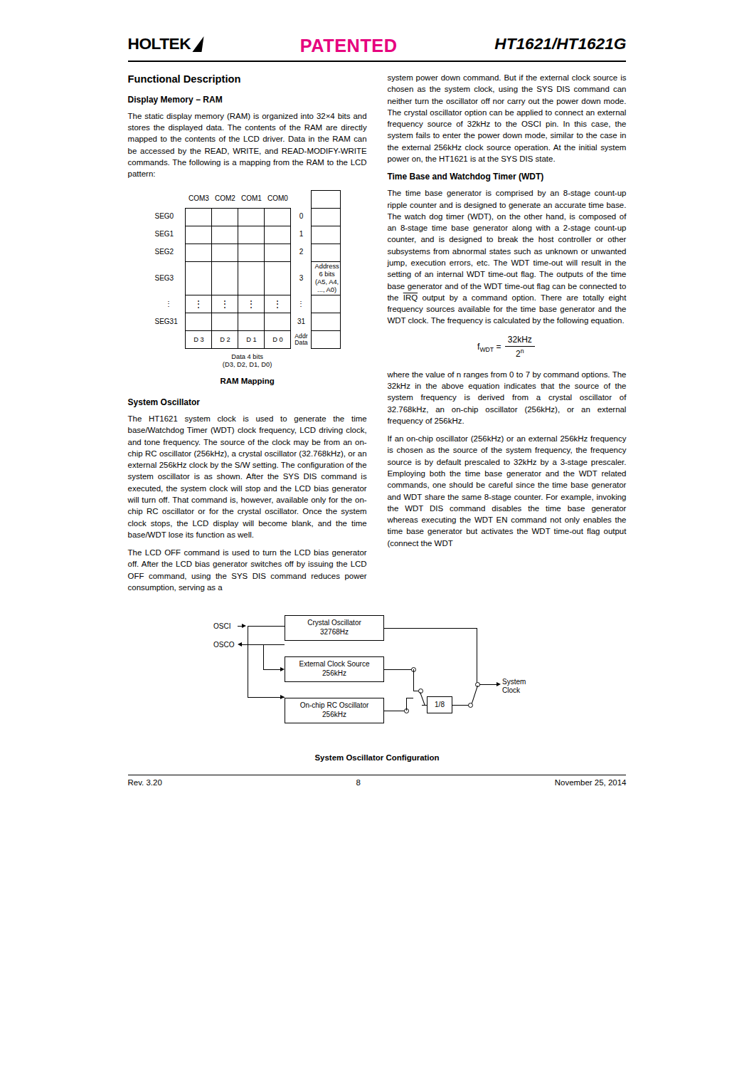HOLTEK
PATENTED
HT1621/HT1621G
Functional Description
Display Memory − RAM
The static display memory (RAM) is organized into 32×4 bits and stores the displayed data. The contents of the RAM are directly mapped to the contents of the LCD driver. Data in the RAM can be accessed by the READ, WRITE, and READ-MODIFY-WRITE commands. The following is a mapping from the RAM to the LCD pattern:
| | COM3 | COM2 | COM1 | COM0 | | |
| SEG0 | | | | | 0 | |
| SEG1 | | | | | 1 | |
| SEG2 | | | | | 2 | |
| SEG3 | | | | | 3 | Address 6 bits (A5, A4, ..., A0) |
| ⋮ | ⋮ | ⋮ | ⋮ | ⋮ | ⋮ | |
| SEG31 | | | | | 31 | |
| | D 3 | D 2 | D 1 | D 0 | Addr Data | |
Data 4 bits
(D3, D2, D1, D0)
RAM Mapping
System Oscillator
The HT1621 system clock is used to generate the time base/Watchdog Timer (WDT) clock frequency, LCD driving clock, and tone frequency. The source of the clock may be from an on-chip RC oscillator (256kHz), a crystal oscillator (32.768kHz), or an external 256kHz clock by the S/W setting. The configuration of the system oscillator is as shown. After the SYS DIS command is executed, the system clock will stop and the LCD bias generator will turn off. That command is, however, available only for the on-chip RC oscillator or for the crystal oscillator. Once the system clock stops, the LCD display will become blank, and the time base/WDT lose its function as well.
The LCD OFF command is used to turn the LCD bias generator off. After the LCD bias generator switches off by issuing the LCD OFF command, using the SYS DIS command reduces power consumption, serving as a
system power down command. But if the external clock source is chosen as the system clock, using the SYS DIS command can neither turn the oscillator off nor carry out the power down mode. The crystal oscillator option can be applied to connect an external frequency source of 32kHz to the OSCI pin. In this case, the system fails to enter the power down mode, similar to the case in the external 256kHz clock source operation. At the initial system power on, the HT1621 is at the SYS DIS state.
Time Base and Watchdog Timer (WDT)
The time base generator is comprised by an 8-stage count-up ripple counter and is designed to generate an accurate time base. The watch dog timer (WDT), on the other hand, is composed of an 8-stage time base generator along with a 2-stage count-up counter, and is designed to break the host controller or other subsystems from abnormal states such as unknown or unwanted jump, execution errors, etc. The WDT time-out will result in the setting of an internal WDT time-out flag. The outputs of the time base generator and of the WDT time-out flag can be connected to the IRQ output by a command option. There are totally eight frequency sources available for the time base generator and the WDT clock. The frequency is calculated by the following equation.
fWDT = 32kHz 2n
where the value of n ranges from 0 to 7 by command options. The 32kHz in the above equation indicates that the source of the system frequency is derived from a crystal oscillator of 32.768kHz, an on-chip oscillator (256kHz), or an external frequency of 256kHz.
If an on-chip oscillator (256kHz) or an external 256kHz frequency is chosen as the source of the system frequency, the frequency source is by default prescaled to 32kHz by a 3-stage prescaler. Employing both the time base generator and the WDT related commands, one should be careful since the time base generator and WDT share the same 8-stage counter. For example, invoking the WDT DIS command disables the time base generator whereas executing the WDT EN command not only enables the time base generator but activates the WDT time-out flag output (connect the WDT
OSCI
OSCO
Crystal Oscillator
32768Hz
External Clock Source
256kHz
On-chip RC Oscillator
256kHz
1/8
System
Clock
System Oscillator Configuration
Rev. 3.20
8
November 25, 2014